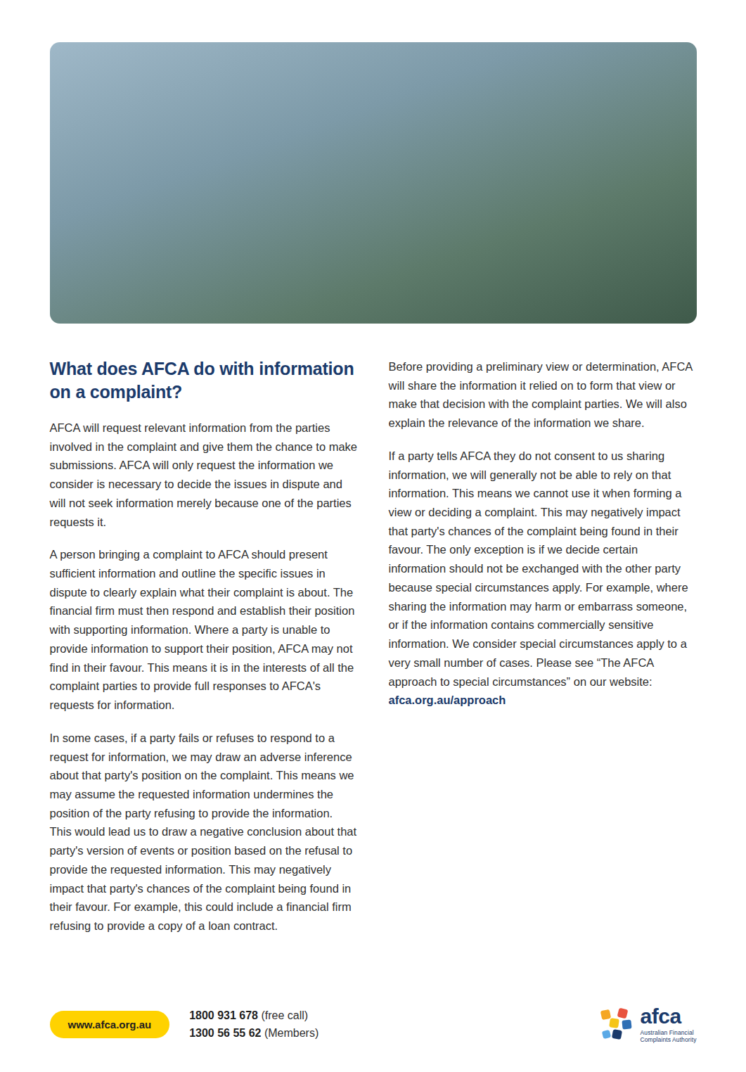What does AFCA do with information on a complaint?
AFCA will request relevant information from the parties involved in the complaint and give them the chance to make submissions. AFCA will only request the information we consider is necessary to decide the issues in dispute and will not seek information merely because one of the parties requests it.
A person bringing a complaint to AFCA should present sufficient information and outline the specific issues in dispute to clearly explain what their complaint is about. The financial firm must then respond and establish their position with supporting information. Where a party is unable to provide information to support their position, AFCA may not find in their favour. This means it is in the interests of all the complaint parties to provide full responses to AFCA's requests for information.
In some cases, if a party fails or refuses to respond to a request for information, we may draw an adverse inference about that party's position on the complaint. This means we may assume the requested information undermines the position of the party refusing to provide the information. This would lead us to draw a negative conclusion about that party's version of events or position based on the refusal to provide the requested information. This may negatively impact that party's chances of the complaint being found in their favour. For example, this could include a financial firm refusing to provide a copy of a loan contract.
Before providing a preliminary view or determination, AFCA will share the information it relied on to form that view or make that decision with the complaint parties. We will also explain the relevance of the information we share.
If a party tells AFCA they do not consent to us sharing information, we will generally not be able to rely on that information. This means we cannot use it when forming a view or deciding a complaint. This may negatively impact that party's chances of the complaint being found in their favour. The only exception is if we decide certain information should not be exchanged with the other party because special circumstances apply. For example, where sharing the information may harm or embarrass someone, or if the information contains commercially sensitive information. We consider special circumstances apply to a very small number of cases. Please see “The AFCA approach to special circumstances” on our website: afca.org.au/approach
www.afca.org.au
1800 931 678 (free call)
1300 56 55 62 (Members)
afca
Australian Financial
Complaints Authority